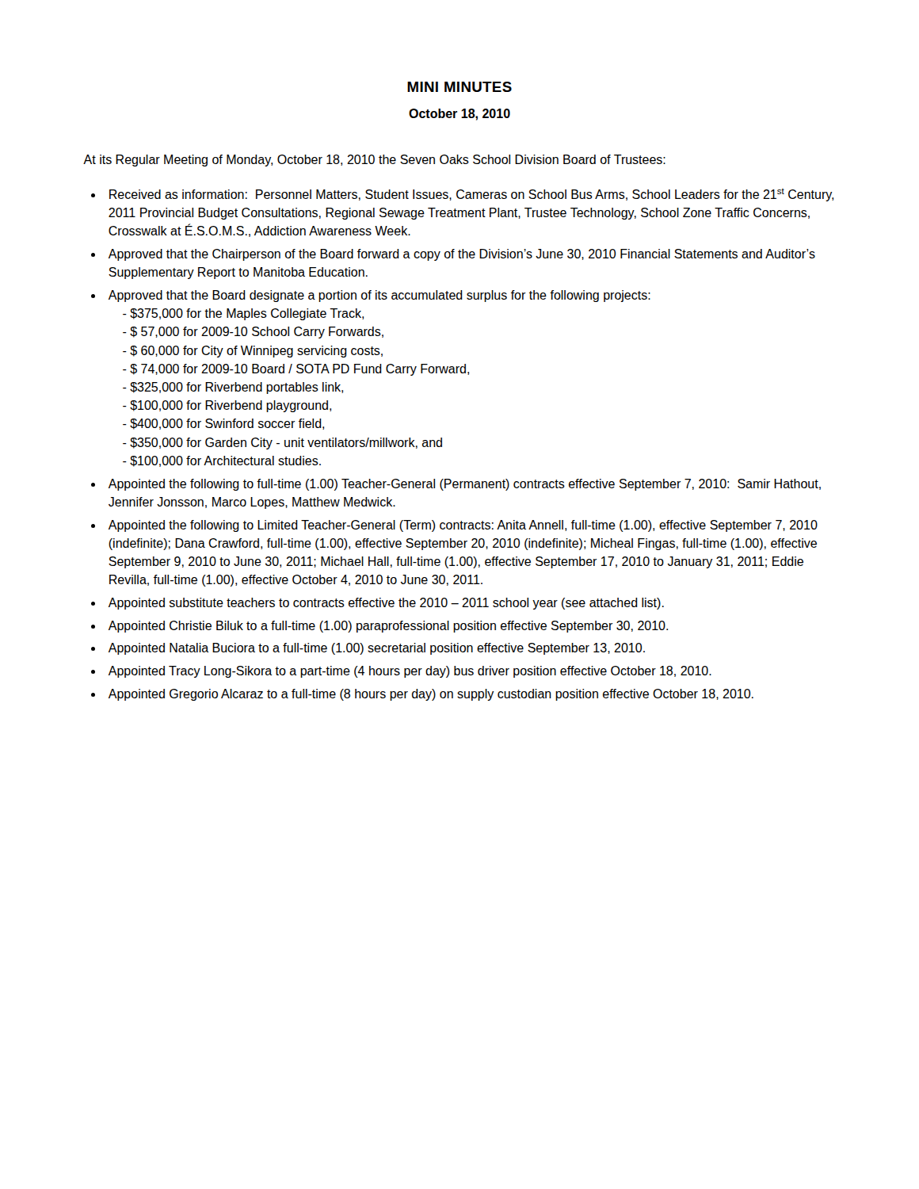MINI MINUTES
October 18, 2010
At its Regular Meeting of Monday, October 18, 2010 the Seven Oaks School Division Board of Trustees:
Received as information: Personnel Matters, Student Issues, Cameras on School Bus Arms, School Leaders for the 21st Century, 2011 Provincial Budget Consultations, Regional Sewage Treatment Plant, Trustee Technology, School Zone Traffic Concerns, Crosswalk at É.S.O.M.S., Addiction Awareness Week.
Approved that the Chairperson of the Board forward a copy of the Division’s June 30, 2010 Financial Statements and Auditor’s Supplementary Report to Manitoba Education.
Approved that the Board designate a portion of its accumulated surplus for the following projects:
- $375,000 for the Maples Collegiate Track,
- $ 57,000 for 2009-10 School Carry Forwards,
- $ 60,000 for City of Winnipeg servicing costs,
- $ 74,000 for 2009-10 Board / SOTA PD Fund Carry Forward,
- $325,000 for Riverbend portables link,
- $100,000 for Riverbend playground,
- $400,000 for Swinford soccer field,
- $350,000 for Garden City - unit ventilators/millwork, and
- $100,000 for Architectural studies.
Appointed the following to full-time (1.00) Teacher-General (Permanent) contracts effective September 7, 2010: Samir Hathout, Jennifer Jonsson, Marco Lopes, Matthew Medwick.
Appointed the following to Limited Teacher-General (Term) contracts: Anita Annell, full-time (1.00), effective September 7, 2010 (indefinite); Dana Crawford, full-time (1.00), effective September 20, 2010 (indefinite); Micheal Fingas, full-time (1.00), effective September 9, 2010 to June 30, 2011; Michael Hall, full-time (1.00), effective September 17, 2010 to January 31, 2011; Eddie Revilla, full-time (1.00), effective October 4, 2010 to June 30, 2011.
Appointed substitute teachers to contracts effective the 2010 – 2011 school year (see attached list).
Appointed Christie Biluk to a full-time (1.00) paraprofessional position effective September 30, 2010.
Appointed Natalia Buciora to a full-time (1.00) secretarial position effective September 13, 2010.
Appointed Tracy Long-Sikora to a part-time (4 hours per day) bus driver position effective October 18, 2010.
Appointed Gregorio Alcaraz to a full-time (8 hours per day) on supply custodian position effective October 18, 2010.